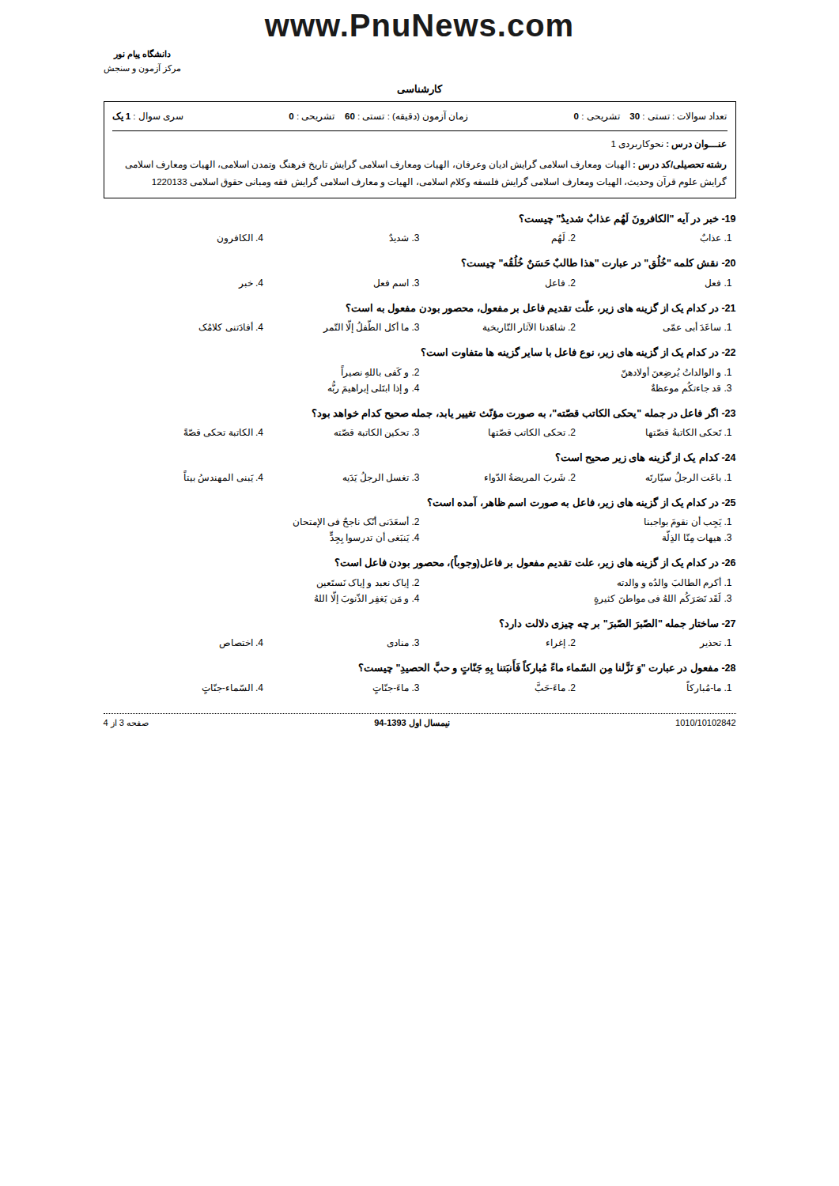www.PnuNews.com
دانشگاه پیام نور
مرکز آزمون و سنجش
کارشناسی
تعداد سوالات : تستی : 30 تشریحی : 0 زمان آزمون (دقیقه) : تستی : 60 تشریحی : 0 سری سوال : 1 یک
عنـــوان درس : نحوکاربردی 1
رشته تحصیلی/کد درس : الهیات ومعارف اسلامی گرایش ادیان وعرفان، الهیات ومعارف اسلامی گرایش تاریخ فرهنگ وتمدن اسلامی، الهیات ومعارف اسلامی گرایش علوم قرآن وحدیث، الهیات ومعارف اسلامی گرایش فلسفه وکلام اسلامی، الهیات و معارف اسلامی گرایش فقه ومبانی حقوق اسلامی 1220133
19- خبر در آیه "الکافرونَ لَهُم عذابٌ شدیدٌ" چیست؟
1. عذابٌ
2. لَهُم
3. شدیدٌ
4. الکافرون
20- نقش کلمه "خُلُق" در عبارت "هذا طالبٌ حَسَنٌ خُلُقُه" چیست؟
1. فعل
2. فاعل
3. اسم فعل
4. خبر
21- در کدام یک از گزینه های زیر، علّت تقدیم فاعل بر مفعول، محصور بودن مفعول به است؟
1. ساعَدَ أبی عمّی
2. شاهَدنا الآثار التّاریخیة
3. ما أکل الطّفلُ إلّا التّمر
4. أفادَتنی کلامُک
22- در کدام یک از گزینه های زیر، نوع فاعل با سایر گزینه ها متفاوت است؟
1. و الوالداتُ یُرضِعنَ أولادهنّ
2. و کَفی باللهِ نصیراً
3. قد جاءتکُم موعظةٌ
4. و إذا ابتَلی إبراهیمَ ربُّه
23- اگر فاعل در جمله "یحکی الکاتب قصّته"، به صورت مؤنّث تغییر یابد، جمله صحیح کدام خواهد بود؟
1. تَحکی الکاتبةُ قصّتها
2. تحکی الکاتب قصّتها
3. تحکین الکاتبة قصّته
4. الکاتبة تحکی قصّةً
24- کدام یک از گزینه های زیر صحیح است؟
1. باعَت الرجلُ سیّارتَه
2. شَربَ المریضةُ الدّواء
3. تغسل الرجلُ یَدَیه
4. یَبنی المهندسُ بیتاً
25- در کدام یک از گزینه های زیر، فاعل به صورت اسم ظاهر، آمده است؟
1. یَجِب أن نقومَ بواجبنا
2. أسعَدَنی أنّک ناجحٌ فی الإمتحان
3. هیهات مِنّا الذِلّة
4. یَنبَغی أن تدرسوا بِجِدٍّ
26- در کدام یک از گزینه های زیر، علت تقدیم مفعول بر فاعل(وجوباً)، محصور بودن فاعل است؟
1. أکرم الطالبَ والدُه و والدته
2. إیاک نعبد و إیاک نَستَعین
3. لَقَد نَصَرَکُم اللهُ فی مواطنَ کثیرةٍ
4. و مَن یَغفِر الذّنوبَ إلّا اللهُ
27- ساختار جمله "الصّبرَ الصّبرَ" بر چه چیزی دلالت دارد؟
1. تحذیر
2. إغراء
3. منادی
4. اختصاص
28- مفعول در عبارت "وَ نَزَّلنا مِن السّماء ماءً مُبارکاً فَأَنبَتنا بِهِ جَنّاتٍ و حبَّ الحصیدِ" چیست؟
1. ما-مُبارکاً
2. ماءَ-حَبَّ
3. ماءَ-جنّاتٍ
4. السّماء-جنّاتٍ
1010/10102842
نیمسال اول 1393-94
صفحه 3 از 4